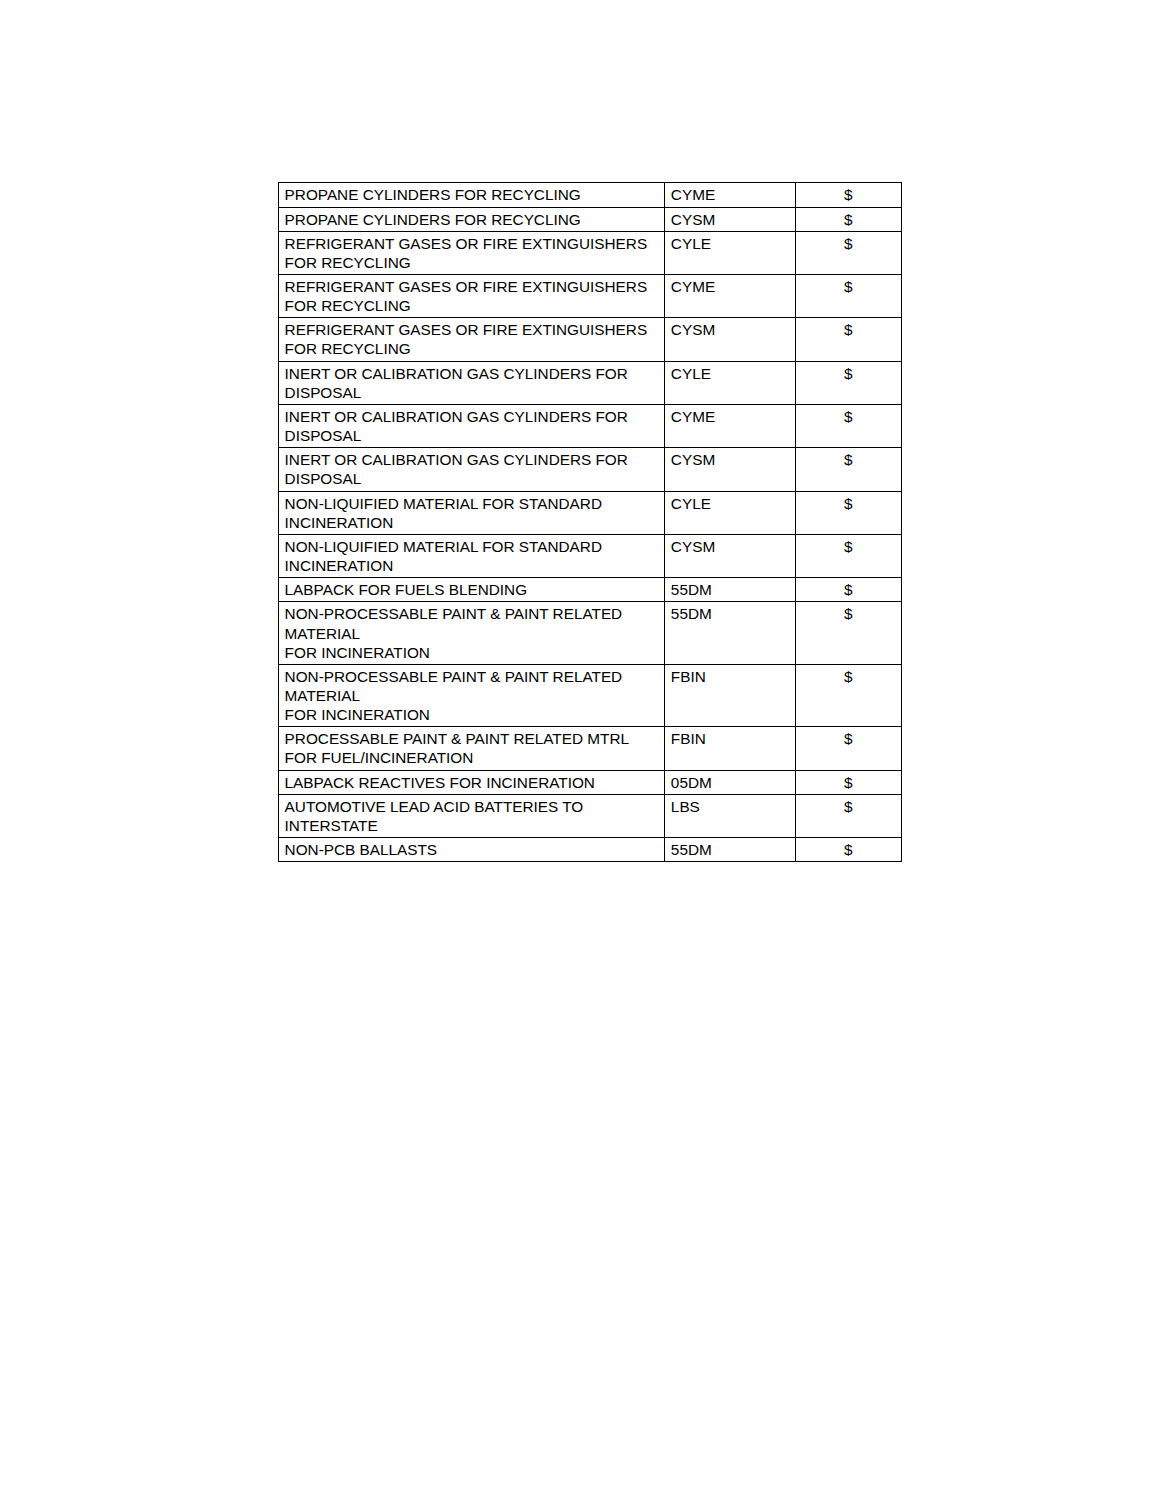| PROPANE CYLINDERS FOR RECYCLING | CYME | $ |
| PROPANE CYLINDERS FOR RECYCLING | CYSM | $ |
| REFRIGERANT GASES OR FIRE EXTINGUISHERS FOR RECYCLING | CYLE | $ |
| REFRIGERANT GASES OR FIRE EXTINGUISHERS FOR RECYCLING | CYME | $ |
| REFRIGERANT GASES OR FIRE EXTINGUISHERS FOR RECYCLING | CYSM | $ |
| INERT OR CALIBRATION GAS CYLINDERS FOR DISPOSAL | CYLE | $ |
| INERT OR CALIBRATION GAS CYLINDERS FOR DISPOSAL | CYME | $ |
| INERT OR CALIBRATION GAS CYLINDERS FOR DISPOSAL | CYSM | $ |
| NON-LIQUIFIED MATERIAL FOR STANDARD INCINERATION | CYLE | $ |
| NON-LIQUIFIED MATERIAL FOR STANDARD INCINERATION | CYSM | $ |
| LABPACK FOR FUELS BLENDING | 55DM | $ |
| NON-PROCESSABLE PAINT & PAINT RELATED MATERIAL FOR INCINERATION | 55DM | $ |
| NON-PROCESSABLE PAINT & PAINT RELATED MATERIAL FOR INCINERATION | FBIN | $ |
| PROCESSABLE PAINT & PAINT RELATED MTRL FOR FUEL/INCINERATION | FBIN | $ |
| LABPACK REACTIVES FOR INCINERATION | 05DM | $ |
| AUTOMOTIVE LEAD ACID BATTERIES TO INTERSTATE | LBS | $ |
| NON-PCB BALLASTS | 55DM | $ |